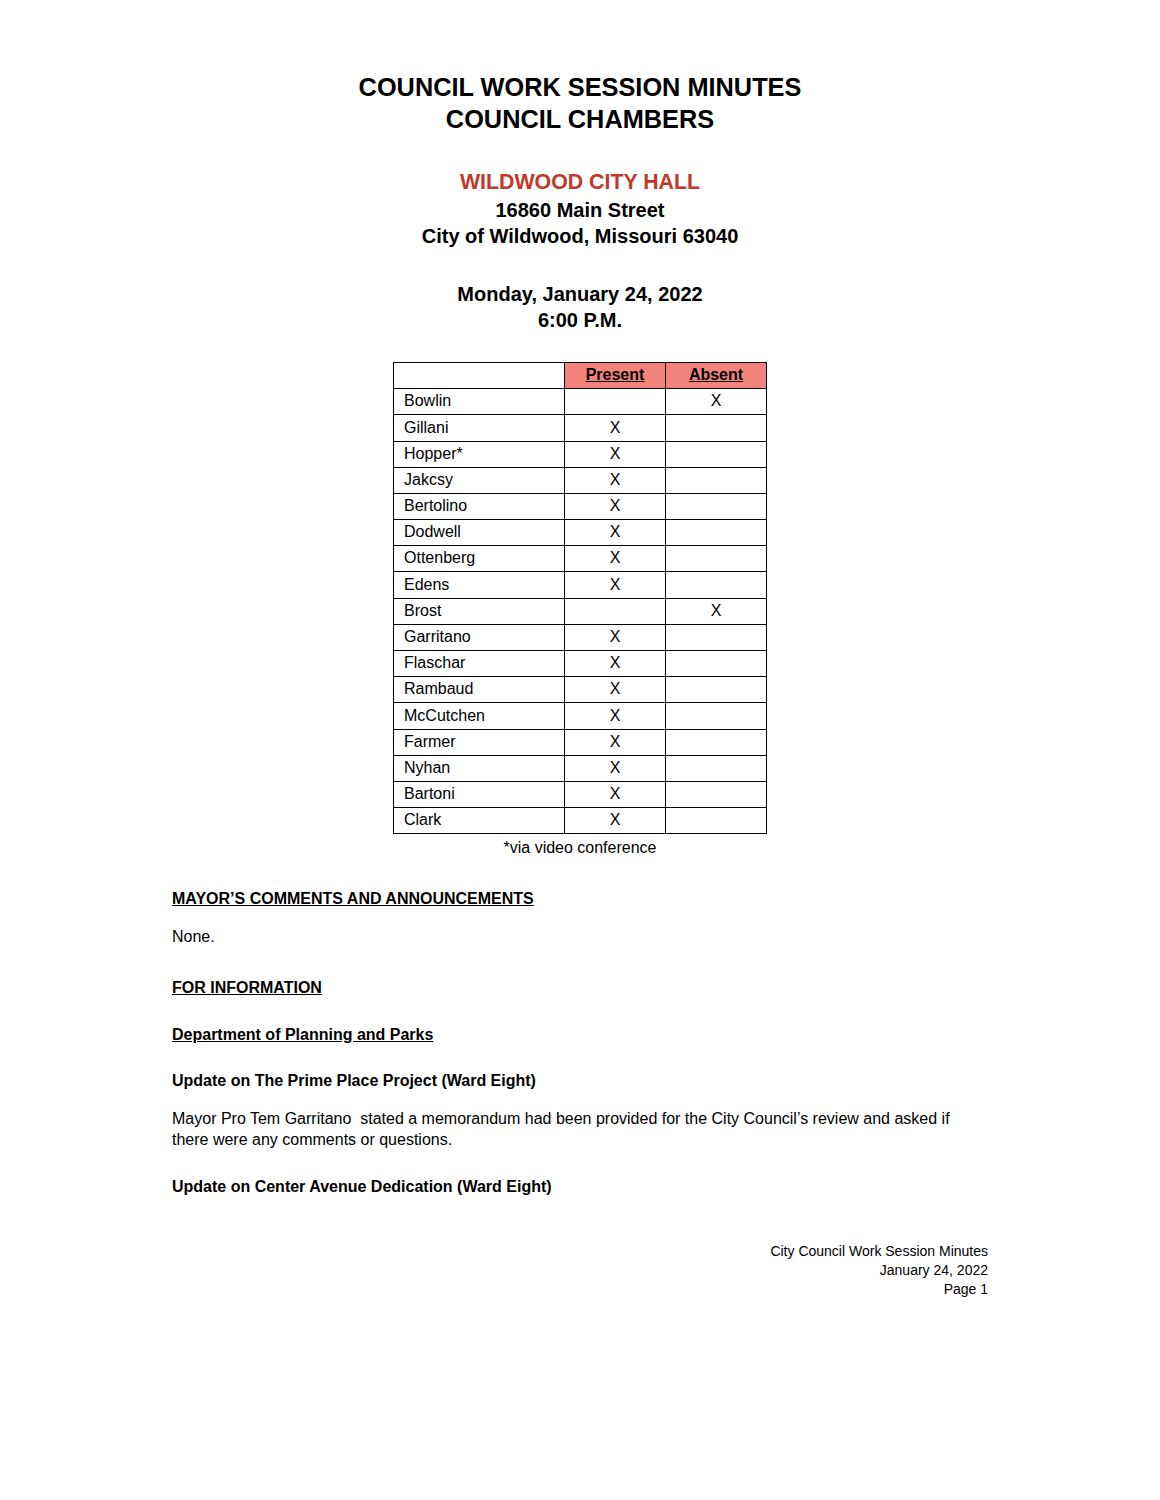COUNCIL WORK SESSION MINUTES
COUNCIL CHAMBERS
WILDWOOD CITY HALL
16860 Main Street
City of Wildwood, Missouri 63040
Monday, January 24, 2022
6:00 P.M.
| | Present | Absent |
| Bowlin | | X |
| Gillani | X | |
| Hopper* | X | |
| Jakcsy | X | |
| Bertolino | X | |
| Dodwell | X | |
| Ottenberg | X | |
| Edens | X | |
| Brost | | X |
| Garritano | X | |
| Flaschar | X | |
| Rambaud | X | |
| McCutchen | X | |
| Farmer | X | |
| Nyhan | X | |
| Bartoni | X | |
| Clark | X | |
*via video conference
MAYOR’S COMMENTS AND ANNOUNCEMENTS
None.
FOR INFORMATION
Department of Planning and Parks
Update on The Prime Place Project (Ward Eight)
Mayor Pro Tem Garritano stated a memorandum had been provided for the City Council’s review and asked if there were any comments or questions.
Update on Center Avenue Dedication (Ward Eight)
City Council Work Session Minutes
January 24, 2022
Page 1